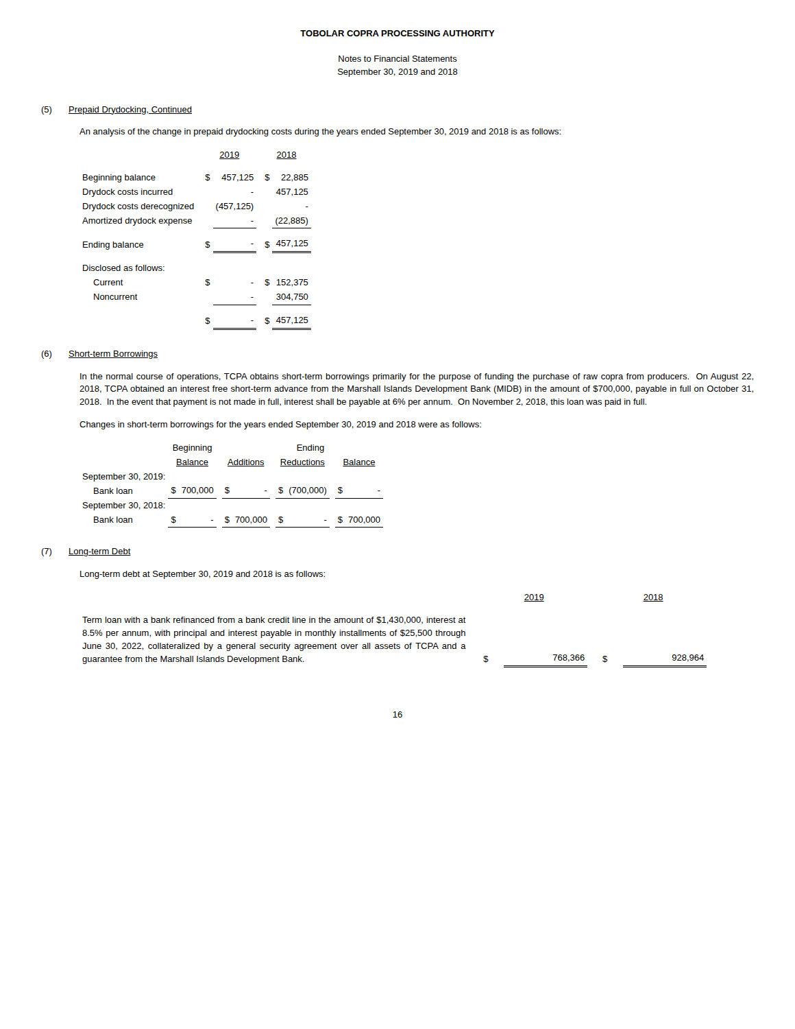TOBOLAR COPRA PROCESSING AUTHORITY
Notes to Financial Statements
September 30, 2019 and 2018
(5) Prepaid Drydocking, Continued
An analysis of the change in prepaid drydocking costs during the years ended September 30, 2019 and 2018 is as follows:
| | | 2019 | | 2018 |
| Beginning balance | | $ | 457,125 | | $ | 22,885 |
| Drydock costs incurred | | | - | | | 457,125 |
| Drydock costs derecognized | | | (457,125) | | | - |
| Amortized drydock expense | | | - | | | (22,885) |
| Ending balance | | $ | - | | $ | 457,125 |
| Disclosed as follows: | | | | | | |
| Current | | $ | - | | $ | 152,375 |
| Noncurrent | | | - | | | 304,750 |
| | | $ | - | | $ | 457,125 |
(6) Short-term Borrowings
In the normal course of operations, TCPA obtains short-term borrowings primarily for the purpose of funding the purchase of raw copra from producers. On August 22, 2018, TCPA obtained an interest free short-term advance from the Marshall Islands Development Bank (MIDB) in the amount of $700,000, payable in full on October 31, 2018. In the event that payment is not made in full, interest shall be payable at 6% per annum. On November 2, 2018, this loan was paid in full.
Changes in short-term borrowings for the years ended September 30, 2019 and 2018 were as follows:
| | Beginning | | | | | | Ending |
| | Balance | | Additions | | Reductions | | Balance |
| September 30, 2019: | |
| Bank loan | $ | 700,000 | | $ | - | | $ | (700,000) | | $ | - |
| September 30, 2018: | |
| Bank loan | $ | - | | $ | 700,000 | | $ | - | | $ | 700,000 |
(7) Long-term Debt
Long-term debt at September 30, 2019 and 2018 is as follows:
| | | 2019 | | 2018 |
| Term loan with a bank refinanced from a bank credit line in the amount of $1,430,000, interest at 8.5% per annum, with principal and interest payable in monthly installments of $25,500 through June 30, 2022, collateralized by a general security agreement over all assets of TCPA and a guarantee from the Marshall Islands Development Bank. | | $ | 768,366 | | $ | 928,964 |
16